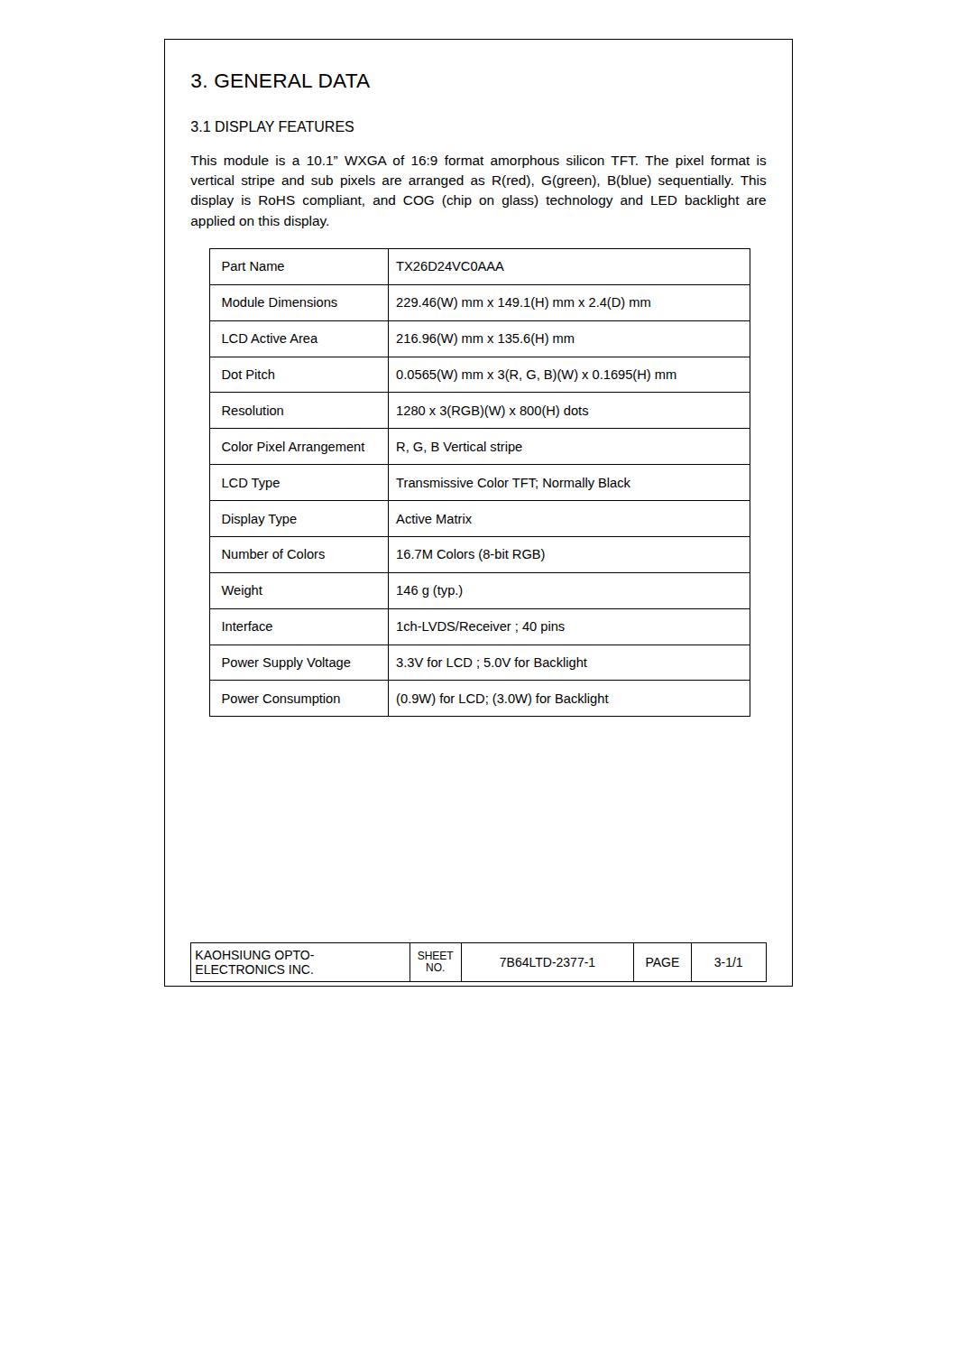3. GENERAL DATA
3.1 DISPLAY FEATURES
This module is a 10.1” WXGA of 16:9 format amorphous silicon TFT. The pixel format is vertical stripe and sub pixels are arranged as R(red), G(green), B(blue) sequentially. This display is RoHS compliant, and COG (chip on glass) technology and LED backlight are applied on this display.
| Part Name | TX26D24VC0AAA |
| Module Dimensions | 229.46(W) mm x 149.1(H) mm x 2.4(D) mm |
| LCD Active Area | 216.96(W) mm x 135.6(H) mm |
| Dot Pitch | 0.0565(W) mm x 3(R, G, B)(W) x 0.1695(H) mm |
| Resolution | 1280 x 3(RGB)(W) x 800(H) dots |
| Color Pixel Arrangement | R, G, B Vertical stripe |
| LCD Type | Transmissive Color TFT; Normally Black |
| Display Type | Active Matrix |
| Number of Colors | 16.7M Colors (8-bit RGB) |
| Weight | 146 g (typ.) |
| Interface | 1ch-LVDS/Receiver ; 40 pins |
| Power Supply Voltage | 3.3V for LCD ; 5.0V for Backlight |
| Power Consumption | (0.9W) for LCD; (3.0W) for Backlight |
| KAOHSIUNG OPTO-ELECTRONICS INC. | SHEET NO. | 7B64LTD-2377-1 | PAGE | 3-1/1 |